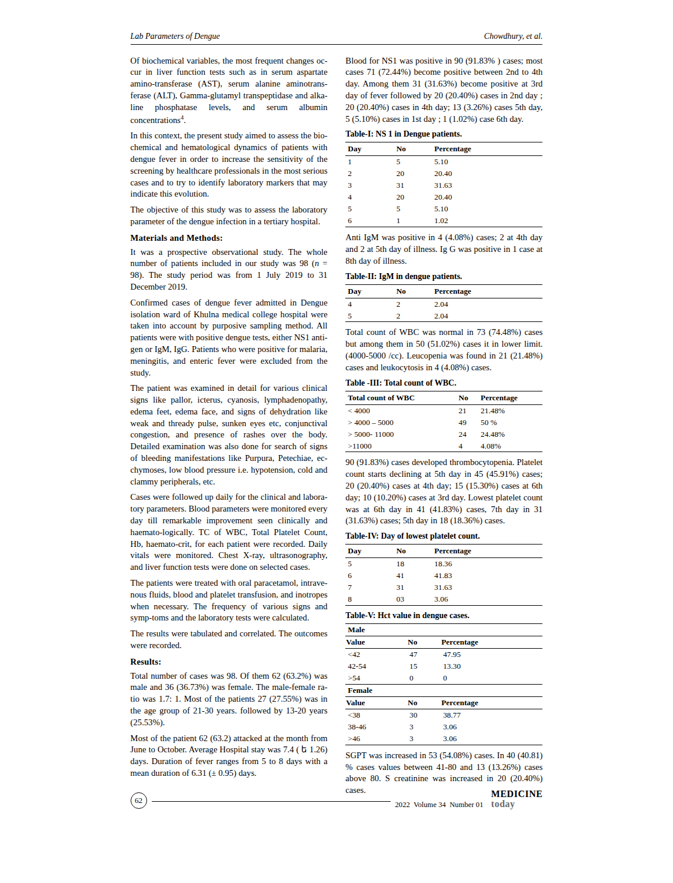Lab Parameters of Dengue
Chowdhury, et al.
Of biochemical variables, the most frequent changes occur in liver function tests such as in serum aspartate amino-transferase (AST), serum alanine aminotransferase (ALT), Gamma-glutamyl transpeptidase and alkaline phosphatase levels, and serum albumin concentrations4.
In this context, the present study aimed to assess the biochemical and hematological dynamics of patients with dengue fever in order to increase the sensitivity of the screening by healthcare professionals in the most serious cases and to try to identify laboratory markers that may indicate this evolution.
The objective of this study was to assess the laboratory parameter of the dengue infection in a tertiary hospital.
Materials and Methods:
It was a prospective observational study. The whole number of patients included in our study was 98 (n = 98). The study period was from 1 July 2019 to 31 December 2019.
Confirmed cases of dengue fever admitted in Dengue isolation ward of Khulna medical college hospital were taken into account by purposive sampling method. All patients were with positive dengue tests, either NS1 antigen or IgM, IgG. Patients who were positive for malaria, meningitis, and enteric fever were excluded from the study.
The patient was examined in detail for various clinical signs like pallor, icterus, cyanosis, lymphadenopathy, edema feet, edema face, and signs of dehydration like weak and thready pulse, sunken eyes etc, conjunctival congestion, and presence of rashes over the body. Detailed examination was also done for search of signs of bleeding manifestations like Purpura, Petechiae, ecchymoses, low blood pressure i.e. hypotension, cold and clammy peripherals, etc.
Cases were followed up daily for the clinical and laboratory parameters. Blood parameters were monitored every day till remarkable improvement seen clinically and haemato-logically. TC of WBC, Total Platelet Count, Hb, haemato-crit, for each patient were recorded. Daily vitals were monitored. Chest X-ray, ultrasonography, and liver function tests were done on selected cases.
The patients were treated with oral paracetamol, intrave-nous fluids, blood and platelet transfusion, and inotropes when necessary. The frequency of various signs and symp-toms and the laboratory tests were calculated.
The results were tabulated and correlated. The outcomes were recorded.
Results:
Total number of cases was 98. Of them 62 (63.2%) was male and 36 (36.73%) was female. The male-female ratio was 1.7: 1. Most of the patients 27 (27.55%) was in the age group of 21-30 years. followed by 13-20 years (25.53%).
Most of the patient 62 (63.2) attacked at the month from June to October. Average Hospital stay was 7.4 ( ե 1.26) days. Duration of fever ranges from 5 to 8 days with a mean duration of 6.31 (± 0.95) days.
Blood for NS1 was positive in 90 (91.83% ) cases; most cases 71 (72.44%) become positive between 2nd to 4th day. Among them 31 (31.63%) become positive at 3rd day of fever followed by 20 (20.40%) cases in 2nd day ; 20 (20.40%) cases in 4th day; 13 (3.26%) cases 5th day, 5 (5.10%) cases in 1st day ; 1 (1.02%) case 6th day.
Table-I: NS 1 in Dengue patients.
| Day | No | Percentage |
| --- | --- | --- |
| 1 | 5 | 5.10 |
| 2 | 20 | 20.40 |
| 3 | 31 | 31.63 |
| 4 | 20 | 20.40 |
| 5 | 5 | 5.10 |
| 6 | 1 | 1.02 |
Anti IgM was positive in 4 (4.08%) cases; 2 at 4th day and 2 at 5th day of illness. Ig G was positive in 1 case at 8th day of illness.
Table-II: IgM in dengue patients.
| Day | No | Percentage |
| --- | --- | --- |
| 4 | 2 | 2.04 |
| 5 | 2 | 2.04 |
Total count of WBC was normal in 73 (74.48%) cases but among them in 50 (51.02%) cases it in lower limit. (4000-5000 /cc). Leucopenia was found in 21 (21.48%) cases and leukocytosis in 4 (4.08%) cases.
Table -III: Total count of WBC.
| Total count of WBC | No | Percentage |
| --- | --- | --- |
| < 4000 | 21 | 21.48% |
| > 4000 – 5000 | 49 | 50 % |
| > 5000- 11000 | 24 | 24.48% |
| >11000 | 4 | 4.08% |
90 (91.83%) cases developed thrombocytopenia. Platelet count starts declining at 5th day in 45 (45.91%) cases; 20 (20.40%) cases at 4th day; 15 (15.30%) cases at 6th day; 10 (10.20%) cases at 3rd day. Lowest platelet count was at 6th day in 41 (41.83%) cases, 7th day in 31 (31.63%) cases; 5th day in 18 (18.36%) cases.
Table-IV: Day of lowest platelet count.
| Day | No | Percentage |
| --- | --- | --- |
| 5 | 18 | 18.36 |
| 6 | 41 | 41.83 |
| 7 | 31 | 31.63 |
| 8 | 03 | 3.06 |
Table-V: Hct value in dengue cases.
| Male |
| Value | No | Percentage |
| <42 | 47 | 47.95 |
| 42-54 | 15 | 13.30 |
| >54 | 0 | 0 |
| Female |
| Value | No | Percentage |
| <38 | 30 | 38.77 |
| 38-46 | 3 | 3.06 |
| >46 | 3 | 3.06 |
SGPT was increased in 53 (54.08%) cases. In 40 (40.81) % cases values between 41-80 and 13 (13.26%) cases above 80. S creatinine was increased in 20 (20.40%) cases.
62
2022 Volume 34 Number 01 MEDICINE
today